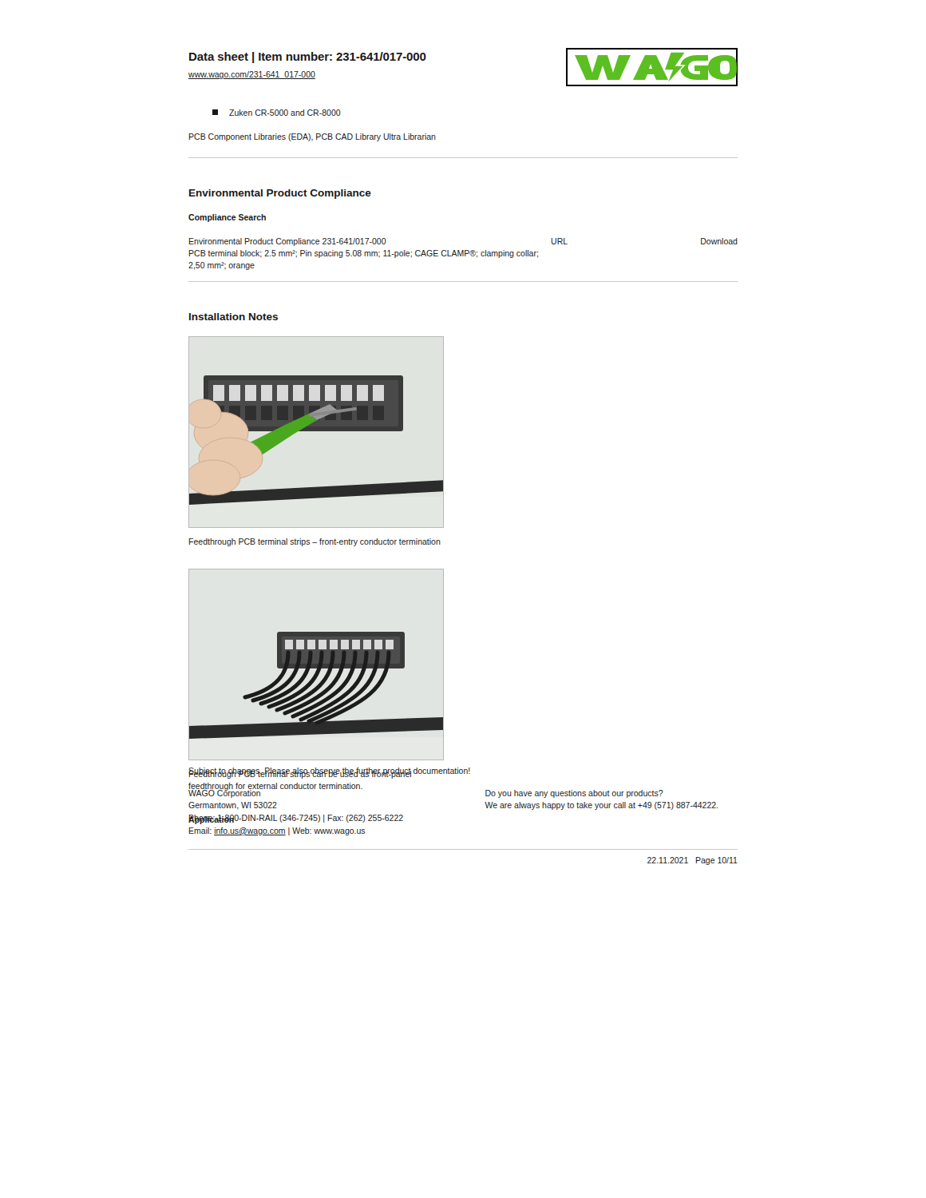Data sheet | Item number: 231-641/017-000
www.wago.com/231-641_017-000
Zuken CR-5000 and CR-8000
PCB Component Libraries (EDA), PCB CAD Library Ultra Librarian
Environmental Product Compliance
Compliance Search
| Environmental Product Compliance 231-641/017-000 PCB terminal block; 2.5 mm²; Pin spacing 5.08 mm; 11-pole; CAGE CLAMP®; clamping collar; 2,50 mm²; orange | URL | Download |
Installation Notes
WAGO
Feedthrough PCB terminal strips – front-entry conductor termination
Feedthrough PCB terminal strips can be used as front-panel feedthrough for external conductor termination.
Application
Subject to changes. Please also observe the further product documentation!
WAGO Corporation
Germantown, WI 53022
Phone: 1-800-DIN-RAIL (346-7245) | Fax: (262) 255-6222
Email: info.us@wago.com | Web: www.wago.us
Do you have any questions about our products?
We are always happy to take your call at +49 (571) 887-44222.
22.11.2021 Page 10/11